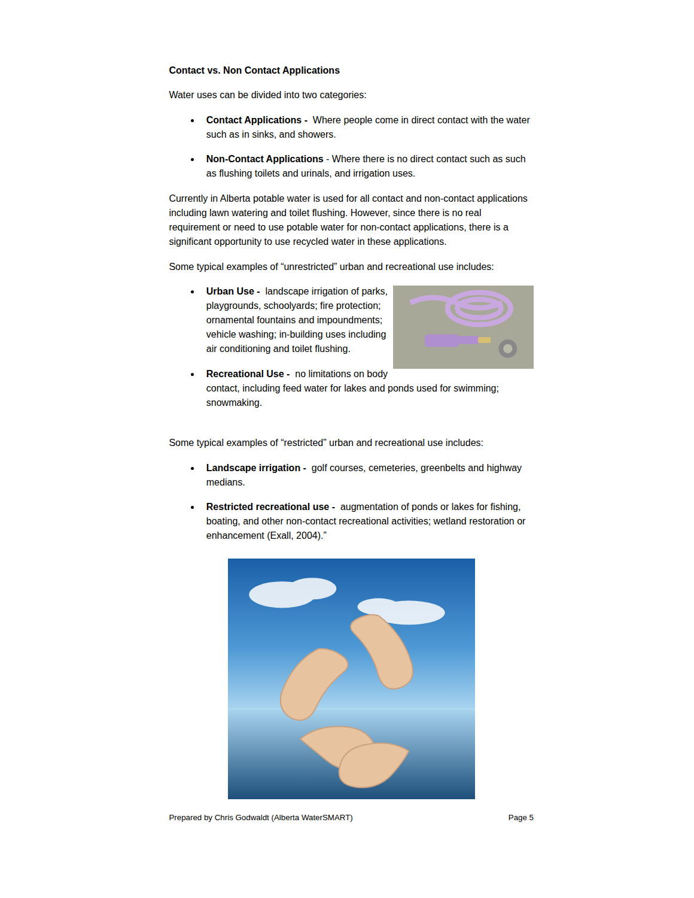Contact vs. Non Contact Applications
Water uses can be divided into two categories:
Contact Applications - Where people come in direct contact with the water such as in sinks, and showers.
Non-Contact Applications - Where there is no direct contact such as such as flushing toilets and urinals, and irrigation uses.
Currently in Alberta potable water is used for all contact and non-contact applications including lawn watering and toilet flushing. However, since there is no real requirement or need to use potable water for non-contact applications, there is a significant opportunity to use recycled water in these applications.
Some typical examples of “unrestricted” urban and recreational use includes:
Urban Use - landscape irrigation of parks, playgrounds, schoolyards; fire protection; ornamental fountains and impoundments; vehicle washing; in-building uses including air conditioning and toilet flushing.
Recreational Use - no limitations on body contact, including feed water for lakes and ponds used for swimming; snowmaking.
Some typical examples of “restricted” urban and recreational use includes:
Landscape irrigation - golf courses, cemeteries, greenbelts and highway medians.
Restricted recreational use - augmentation of ponds or lakes for fishing, boating, and other non-contact recreational activities; wetland restoration or enhancement (Exall, 2004).”
Prepared by Chris Godwaldt (Alberta WaterSMART) Page 5